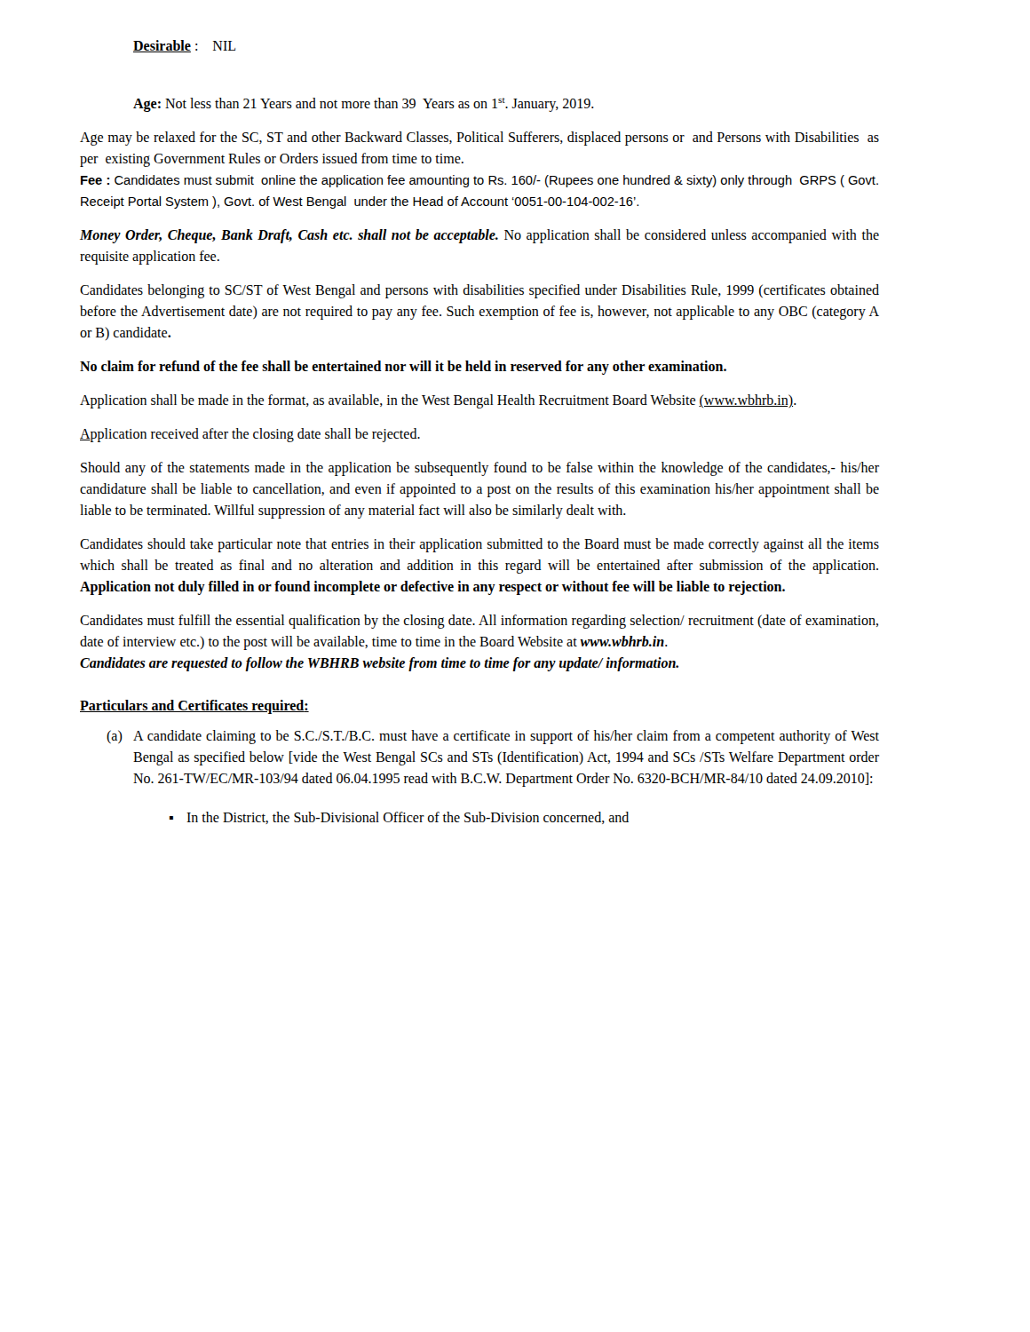Desirable : NIL
Age: Not less than 21 Years and not more than 39 Years as on 1st. January, 2019.
Age may be relaxed for the SC, ST and other Backward Classes, Political Sufferers, displaced persons or and Persons with Disabilities as per existing Government Rules or Orders issued from time to time.
Fee : Candidates must submit online the application fee amounting to Rs. 160/- (Rupees one hundred & sixty) only through GRPS ( Govt. Receipt Portal System ), Govt. of West Bengal under the Head of Account ‘0051-00-104-002-16’.
Money Order, Cheque, Bank Draft, Cash etc. shall not be acceptable. No application shall be considered unless accompanied with the requisite application fee.
Candidates belonging to SC/ST of West Bengal and persons with disabilities specified under Disabilities Rule, 1999 (certificates obtained before the Advertisement date) are not required to pay any fee. Such exemption of fee is, however, not applicable to any OBC (category A or B) candidate.
No claim for refund of the fee shall be entertained nor will it be held in reserved for any other examination.
Application shall be made in the format, as available, in the West Bengal Health Recruitment Board Website (www.wbhrb.in).
Application received after the closing date shall be rejected.
Should any of the statements made in the application be subsequently found to be false within the knowledge of the candidates,- his/her candidature shall be liable to cancellation, and even if appointed to a post on the results of this examination his/her appointment shall be liable to be terminated. Willful suppression of any material fact will also be similarly dealt with.
Candidates should take particular note that entries in their application submitted to the Board must be made correctly against all the items which shall be treated as final and no alteration and addition in this regard will be entertained after submission of the application. Application not duly filled in or found incomplete or defective in any respect or without fee will be liable to rejection.
Candidates must fulfill the essential qualification by the closing date. All information regarding selection/ recruitment (date of examination, date of interview etc.) to the post will be available, time to time in the Board Website at www.wbhrb.in.
Candidates are requested to follow the WBHRB website from time to time for any update/ information.
Particulars and Certificates required:
A candidate claiming to be S.C./S.T./B.C. must have a certificate in support of his/her claim from a competent authority of West Bengal as specified below [vide the West Bengal SCs and STs (Identification) Act, 1994 and SCs /STs Welfare Department order No. 261-TW/EC/MR-103/94 dated 06.04.1995 read with B.C.W. Department Order No. 6320-BCH/MR-84/10 dated 24.09.2010]:
In the District, the Sub-Divisional Officer of the Sub-Division concerned, and